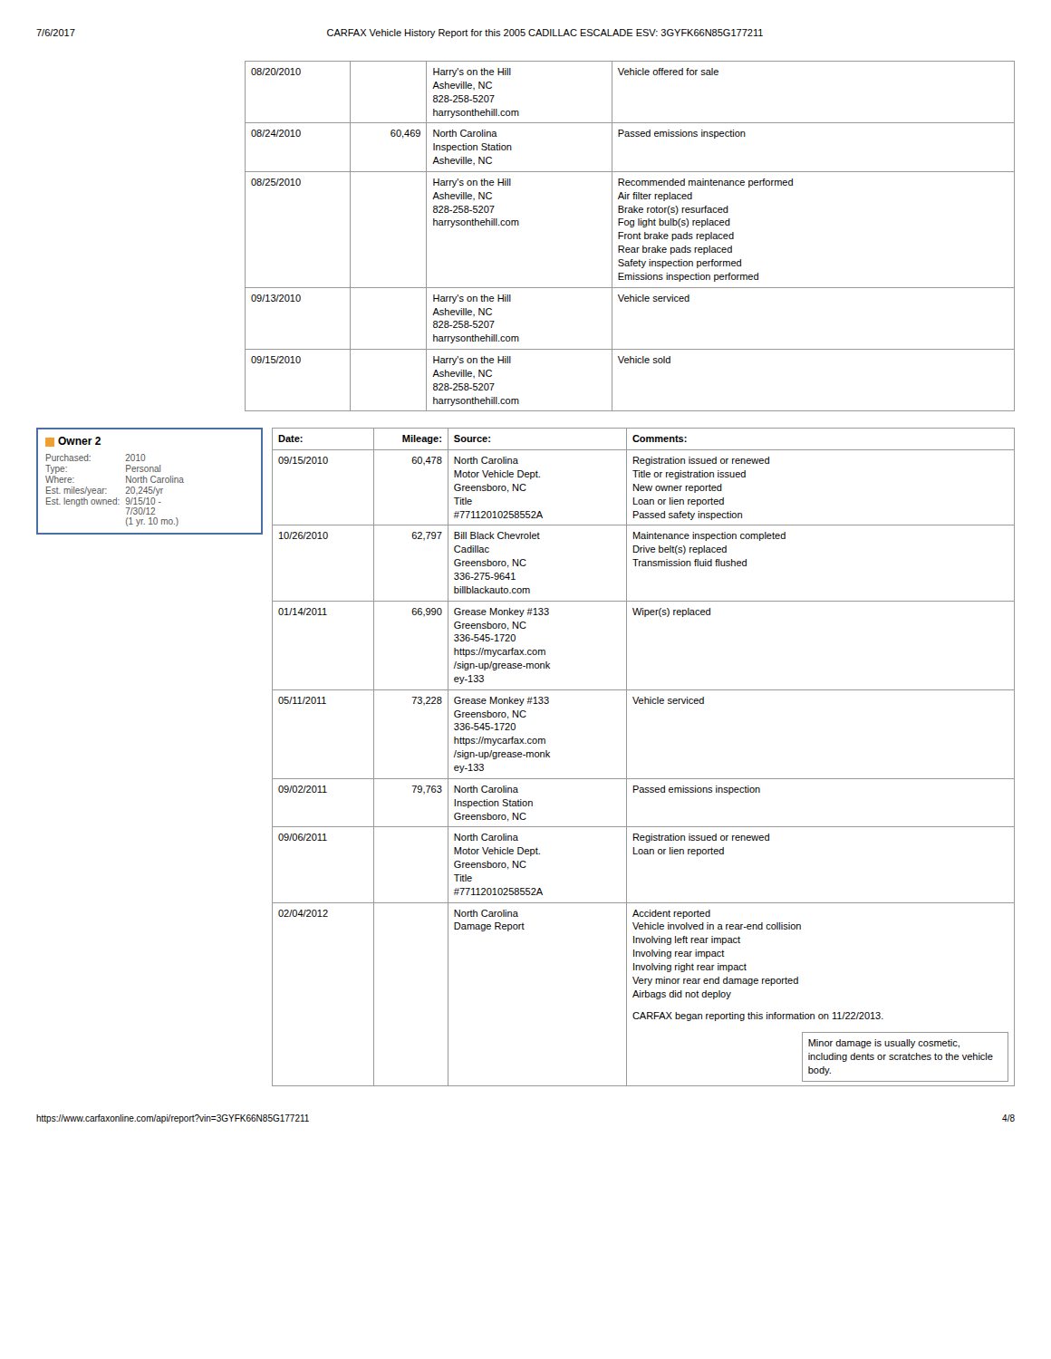7/6/2017
CARFAX Vehicle History Report for this 2005 CADILLAC ESCALADE ESV: 3GYFK66N85G177211
| 08/20/2010 | | Harry's on the Hill Asheville, NC 828-258-5207 harrysonthehill.com | Vehicle offered for sale |
| 08/24/2010 | 60,469 | North Carolina Inspection Station Asheville, NC | Passed emissions inspection |
| 08/25/2010 | | Harry's on the Hill Asheville, NC 828-258-5207 harrysonthehill.com | Recommended maintenance performed Air filter replaced Brake rotor(s) resurfaced Fog light bulb(s) replaced Front brake pads replaced Rear brake pads replaced Safety inspection performed Emissions inspection performed |
| 09/13/2010 | | Harry's on the Hill Asheville, NC 828-258-5207 harrysonthehill.com | Vehicle serviced |
| 09/15/2010 | | Harry's on the Hill Asheville, NC 828-258-5207 harrysonthehill.com | Vehicle sold |
Owner 2
| Purchased: | 2010 |
| Type: | Personal |
| Where: | North Carolina |
| Est. miles/year: | 20,245/yr |
| Est. length owned: | 9/15/10 - 7/30/12 (1 yr. 10 mo.) |
| Date: | Mileage: | Source: | Comments: |
| 09/15/2010 | 60,478 | North Carolina Motor Vehicle Dept. Greensboro, NC Title #77112010258552A | Registration issued or renewed Title or registration issued New owner reported Loan or lien reported Passed safety inspection |
| 10/26/2010 | 62,797 | Bill Black Chevrolet Cadillac Greensboro, NC 336-275-9641 billblackauto.com | Maintenance inspection completed Drive belt(s) replaced Transmission fluid flushed |
| 01/14/2011 | 66,990 | Grease Monkey #133 Greensboro, NC 336-545-1720 https://mycarfax.com /sign-up/grease-monk ey-133 | Wiper(s) replaced |
| 05/11/2011 | 73,228 | Grease Monkey #133 Greensboro, NC 336-545-1720 https://mycarfax.com /sign-up/grease-monk ey-133 | Vehicle serviced |
| 09/02/2011 | 79,763 | North Carolina Inspection Station Greensboro, NC | Passed emissions inspection |
| 09/06/2011 | | North Carolina Motor Vehicle Dept. Greensboro, NC Title #77112010258552A | Registration issued or renewed Loan or lien reported |
| 02/04/2012 | | North Carolina Damage Report | Accident reported Vehicle involved in a rear-end collision Involving left rear impact Involving rear impact Involving right rear impact Very minor rear end damage reported Airbags did not deploy CARFAX began reporting this information on 11/22/2013. Minor damage is usually cosmetic, including dents or scratches to the vehicle body. |
https://www.carfaxonline.com/api/report?vin=3GYFK66N85G177211
4/8